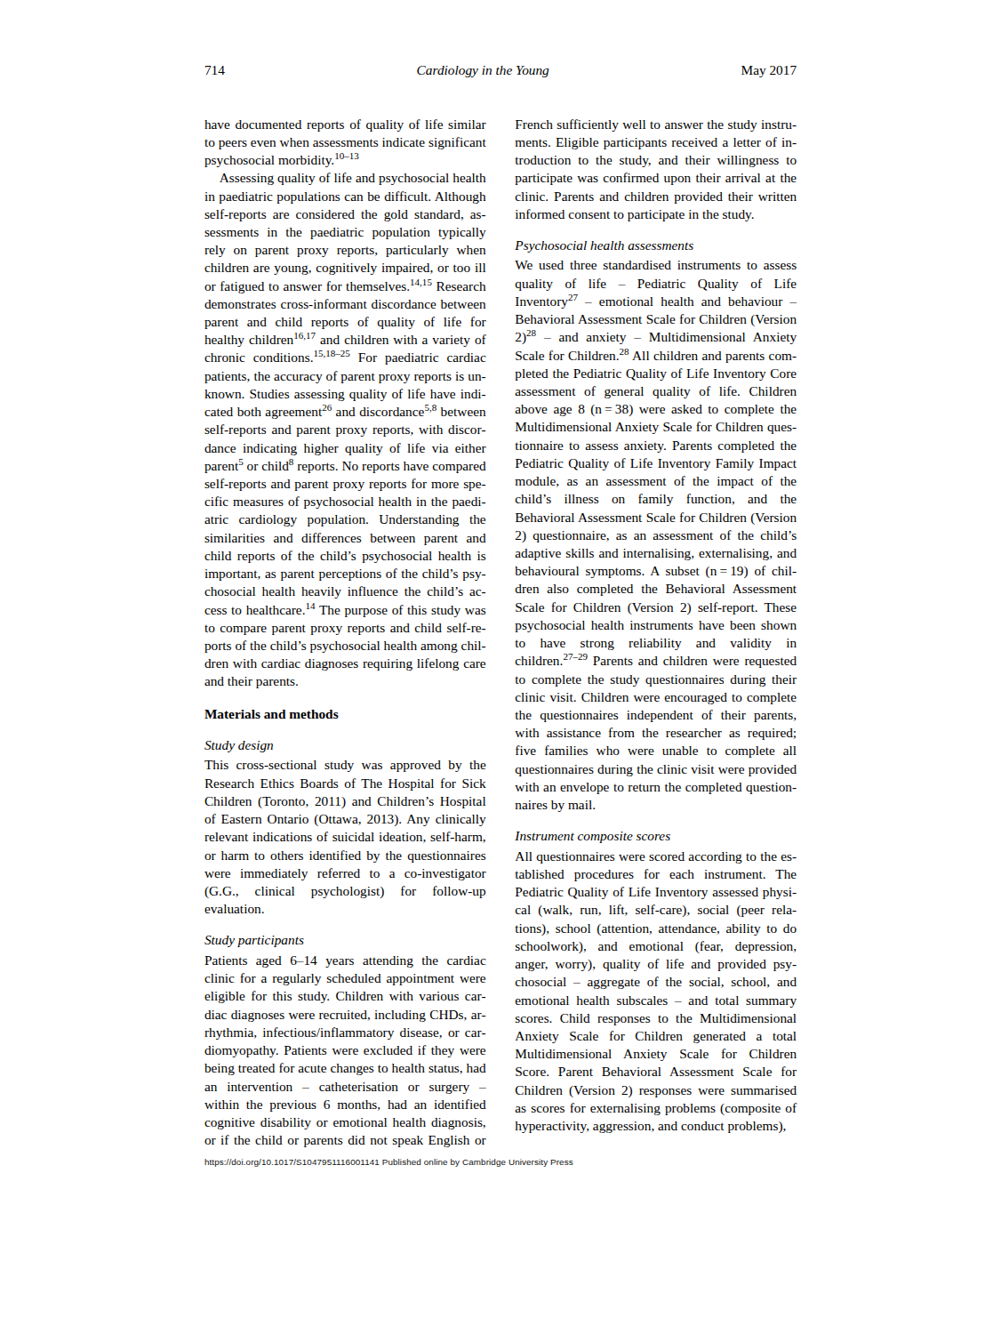714
Cardiology in the Young
May 2017
have documented reports of quality of life similar to peers even when assessments indicate significant psychosocial morbidity.10–13
Assessing quality of life and psychosocial health in paediatric populations can be difficult. Although self-reports are considered the gold standard, assessments in the paediatric population typically rely on parent proxy reports, particularly when children are young, cognitively impaired, or too ill or fatigued to answer for themselves.14,15 Research demonstrates cross-informant discordance between parent and child reports of quality of life for healthy children16,17 and children with a variety of chronic conditions.15,18–25 For paediatric cardiac patients, the accuracy of parent proxy reports is unknown. Studies assessing quality of life have indicated both agreement26 and discordance5,8 between self-reports and parent proxy reports, with discordance indicating higher quality of life via either parent5 or child8 reports. No reports have compared self-reports and parent proxy reports for more specific measures of psychosocial health in the paediatric cardiology population. Understanding the similarities and differences between parent and child reports of the child’s psychosocial health is important, as parent perceptions of the child’s psychosocial health heavily influence the child’s access to healthcare.14 The purpose of this study was to compare parent proxy reports and child self-reports of the child’s psychosocial health among children with cardiac diagnoses requiring lifelong care and their parents.
Materials and methods
Study design
This cross-sectional study was approved by the Research Ethics Boards of The Hospital for Sick Children (Toronto, 2011) and Children’s Hospital of Eastern Ontario (Ottawa, 2013). Any clinically relevant indications of suicidal ideation, self-harm, or harm to others identified by the questionnaires were immediately referred to a co-investigator (G.G., clinical psychologist) for follow-up evaluation.
Study participants
Patients aged 6–14 years attending the cardiac clinic for a regularly scheduled appointment were eligible for this study. Children with various cardiac diagnoses were recruited, including CHDs, arrhythmia, infectious/inflammatory disease, or cardiomyopathy. Patients were excluded if they were being treated for acute changes to health status, had an intervention – catheterisation or surgery – within the previous 6 months, had an identified cognitive disability or emotional health diagnosis, or if the child or parents did not speak English or French sufficiently well to answer the study instruments. Eligible participants received a letter of introduction to the study, and their willingness to participate was confirmed upon their arrival at the clinic. Parents and children provided their written informed consent to participate in the study.
Psychosocial health assessments
We used three standardised instruments to assess quality of life – Pediatric Quality of Life Inventory27 – emotional health and behaviour – Behavioral Assessment Scale for Children (Version 2)28 – and anxiety – Multidimensional Anxiety Scale for Children.28 All children and parents completed the Pediatric Quality of Life Inventory Core assessment of general quality of life. Children above age 8 (n = 38) were asked to complete the Multidimensional Anxiety Scale for Children questionnaire to assess anxiety. Parents completed the Pediatric Quality of Life Inventory Family Impact module, as an assessment of the impact of the child’s illness on family function, and the Behavioral Assessment Scale for Children (Version 2) questionnaire, as an assessment of the child’s adaptive skills and internalising, externalising, and behavioural symptoms. A subset (n = 19) of children also completed the Behavioral Assessment Scale for Children (Version 2) self-report. These psychosocial health instruments have been shown to have strong reliability and validity in children.27–29 Parents and children were requested to complete the study questionnaires during their clinic visit. Children were encouraged to complete the questionnaires independent of their parents, with assistance from the researcher as required; five families who were unable to complete all questionnaires during the clinic visit were provided with an envelope to return the completed questionnaires by mail.
Instrument composite scores
All questionnaires were scored according to the established procedures for each instrument. The Pediatric Quality of Life Inventory assessed physical (walk, run, lift, self-care), social (peer relations), school (attention, attendance, ability to do schoolwork), and emotional (fear, depression, anger, worry), quality of life and provided psychosocial – aggregate of the social, school, and emotional health subscales – and total summary scores. Child responses to the Multidimensional Anxiety Scale for Children generated a total Multidimensional Anxiety Scale for Children Score. Parent Behavioral Assessment Scale for Children (Version 2) responses were summarised as scores for externalising problems (composite of hyperactivity, aggression, and conduct problems),
https://doi.org/10.1017/S1047951116001141 Published online by Cambridge University Press